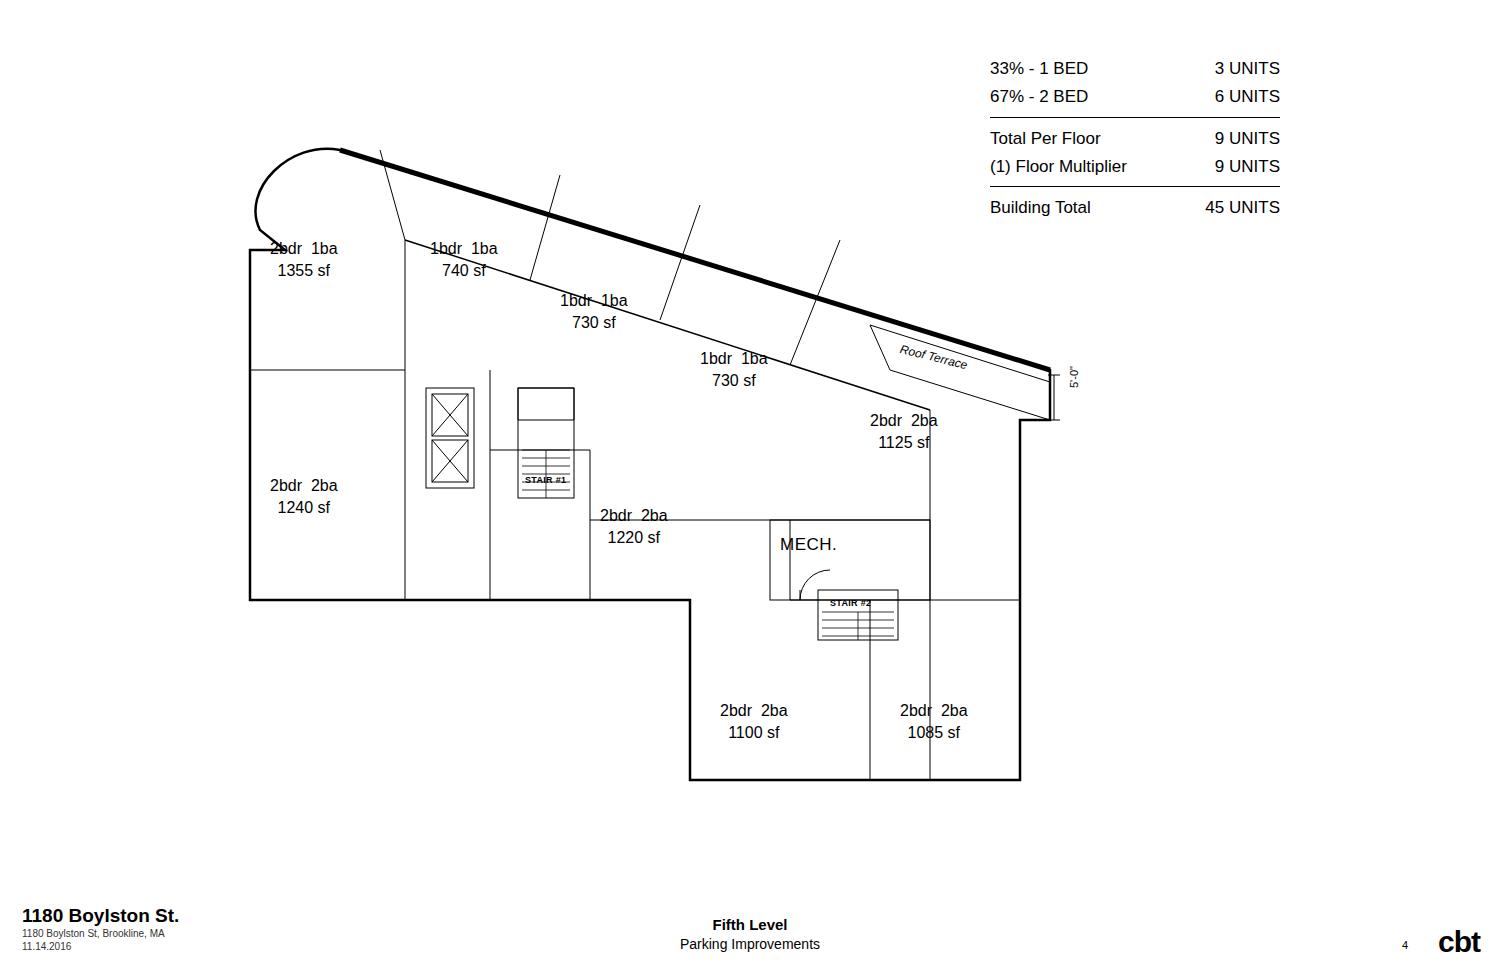| 33% - 1 BED | 3 UNITS |
| 67% - 2 BED | 6 UNITS |
| Total Per Floor | 9 UNITS |
| (1) Floor Multiplier | 9 UNITS |
| Building Total | 45 UNITS |
2bdr 1ba1355 sf
1bdr 1ba740 sf
1bdr 1ba730 sf
1bdr 1ba730 sf
2bdr 2ba1125 sf
2bdr 2ba1240 sf
2bdr 2ba1220 sf
2bdr 2ba1100 sf
2bdr 2ba1085 sf
MECH.
STAIR #1
STAIR #2
Roof Terrace
5'-0"
1180 Boylston St.
1180 Boylston St, Brookline, MA
11.14.2016
Fifth Level
Parking Improvements
4
cbt